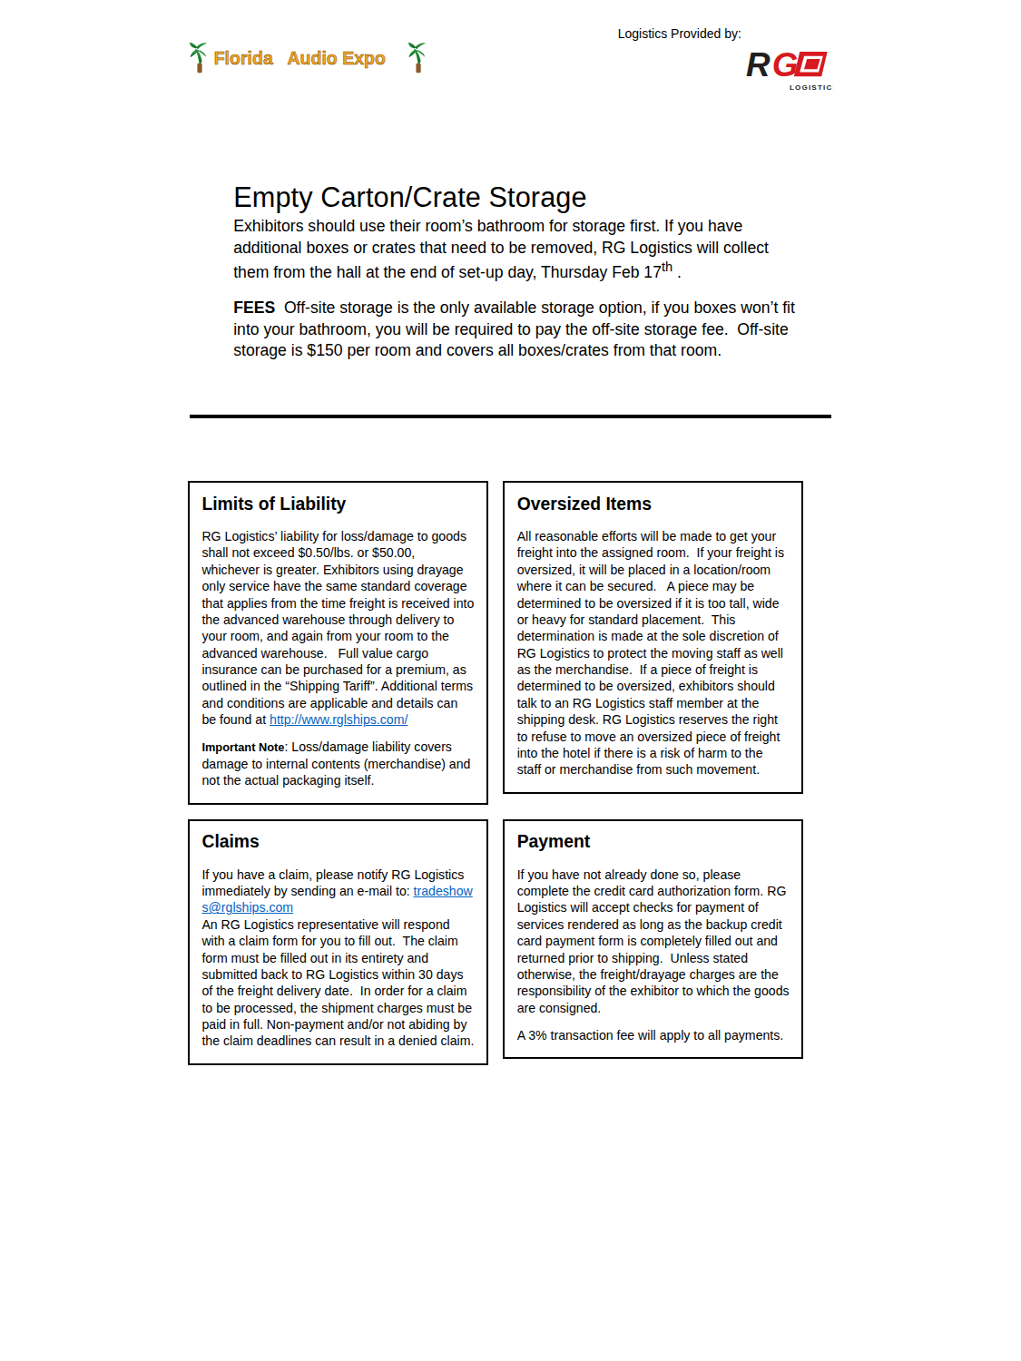Florida Audio Expo
Logistics Provided by:
R G LOGISTICS
Empty Carton/Crate Storage
Exhibitors should use their room’s bathroom for storage first. If you have additional boxes or crates that need to be removed, RG Logistics will collect them from the hall at the end of set-up day, Thursday Feb 17th .
FEES Off-site storage is the only available storage option, if you boxes won’t fit into your bathroom, you will be required to pay the off-site storage fee. Off-site storage is $150 per room and covers all boxes/crates from that room.
Limits of Liability
RG Logistics’ liability for loss/damage to goods shall not exceed $0.50/lbs. or $50.00, whichever is greater. Exhibitors using drayage only service have the same standard coverage that applies from the time freight is received into the advanced warehouse through delivery to your room, and again from your room to the advanced warehouse. Full value cargo insurance can be purchased for a premium, as outlined in the “Shipping Tariff”. Additional terms and conditions are applicable and details can be found at http://www.rglships.com/
Important Note: Loss/damage liability covers damage to internal contents (merchandise) and not the actual packaging itself.
Oversized Items
All reasonable efforts will be made to get your freight into the assigned room. If your freight is oversized, it will be placed in a location/room where it can be secured. A piece may be determined to be oversized if it is too tall, wide or heavy for standard placement. This determination is made at the sole discretion of RG Logistics to protect the moving staff as well as the merchandise. If a piece of freight is determined to be oversized, exhibitors should talk to an RG Logistics staff member at the shipping desk. RG Logistics reserves the right to refuse to move an oversized piece of freight into the hotel if there is a risk of harm to the staff or merchandise from such movement.
Claims
If you have a claim, please notify RG Logistics immediately by sending an e-mail to: tradeshows@rglships.com
An RG Logistics representative will respond with a claim form for you to fill out. The claim form must be filled out in its entirety and submitted back to RG Logistics within 30 days of the freight delivery date. In order for a claim to be processed, the shipment charges must be paid in full. Non-payment and/or not abiding by the claim deadlines can result in a denied claim.
Payment
If you have not already done so, please complete the credit card authorization form. RG Logistics will accept checks for payment of services rendered as long as the backup credit card payment form is completely filled out and returned prior to shipping. Unless stated otherwise, the freight/drayage charges are the responsibility of the exhibitor to which the goods are consigned.
A 3% transaction fee will apply to all payments.